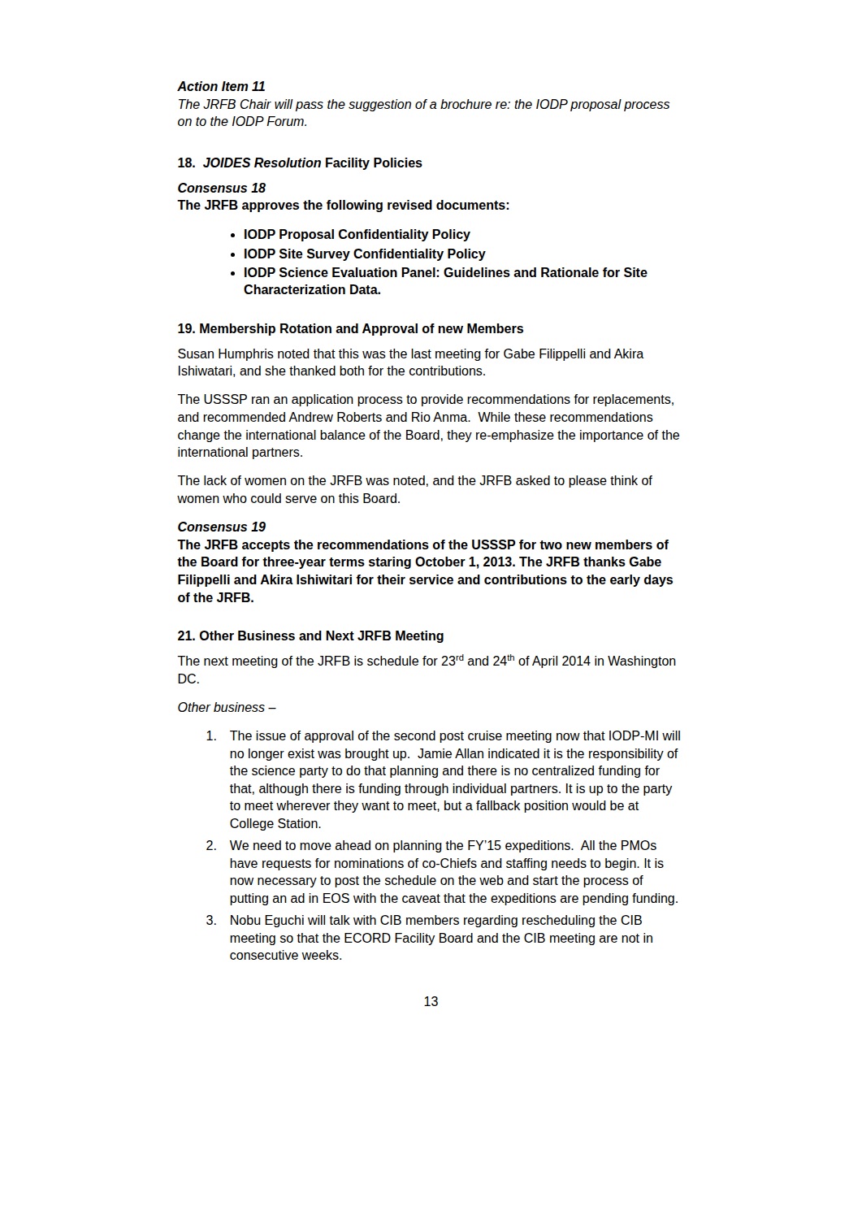Action Item 11
The JRFB Chair will pass the suggestion of a brochure re: the IODP proposal process on to the IODP Forum.
18. JOIDES Resolution Facility Policies
Consensus 18
The JRFB approves the following revised documents:
IODP Proposal Confidentiality Policy
IODP Site Survey Confidentiality Policy
IODP Science Evaluation Panel: Guidelines and Rationale for Site Characterization Data.
19. Membership Rotation and Approval of new Members
Susan Humphris noted that this was the last meeting for Gabe Filippelli and Akira Ishiwatari, and she thanked both for the contributions.
The USSSP ran an application process to provide recommendations for replacements, and recommended Andrew Roberts and Rio Anma. While these recommendations change the international balance of the Board, they re-emphasize the importance of the international partners.
The lack of women on the JRFB was noted, and the JRFB asked to please think of women who could serve on this Board.
Consensus 19
The JRFB accepts the recommendations of the USSSP for two new members of the Board for three-year terms staring October 1, 2013. The JRFB thanks Gabe Filippelli and Akira Ishiwitari for their service and contributions to the early days of the JRFB.
21. Other Business and Next JRFB Meeting
The next meeting of the JRFB is schedule for 23rd and 24th of April 2014 in Washington DC.
Other business –
The issue of approval of the second post cruise meeting now that IODP-MI will no longer exist was brought up. Jamie Allan indicated it is the responsibility of the science party to do that planning and there is no centralized funding for that, although there is funding through individual partners. It is up to the party to meet wherever they want to meet, but a fallback position would be at College Station.
We need to move ahead on planning the FY’15 expeditions. All the PMOs have requests for nominations of co-Chiefs and staffing needs to begin. It is now necessary to post the schedule on the web and start the process of putting an ad in EOS with the caveat that the expeditions are pending funding.
Nobu Eguchi will talk with CIB members regarding rescheduling the CIB meeting so that the ECORD Facility Board and the CIB meeting are not in consecutive weeks.
13